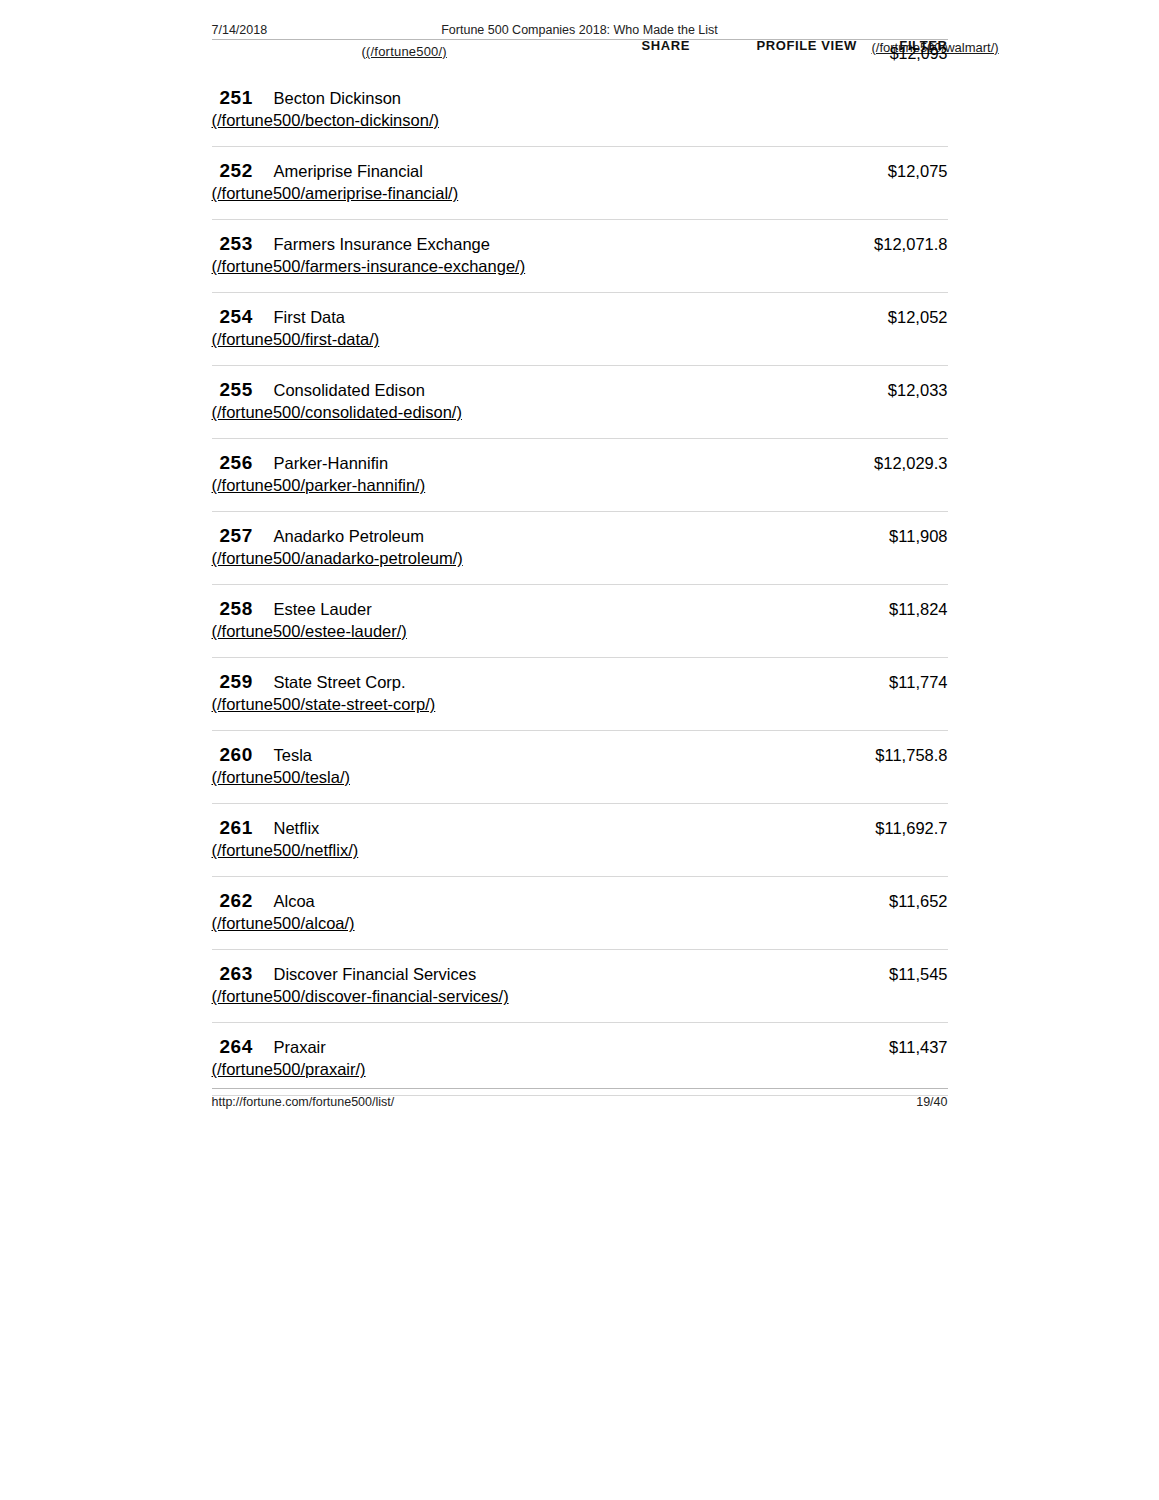7/14/2018
Fortune 500 Companies 2018: Who Made the List
((/fortune500/)
SHARE
PROFILE VIEW
(/fortune500/walmart/)
FILTER
$12,093
251
Becton Dickinson
(/fortune500/becton-dickinson/)
252
Ameriprise Financial
(/fortune500/ameriprise-financial/)
$12,075
253
Farmers Insurance Exchange
(/fortune500/farmers-insurance-exchange/)
$12,071.8
254
First Data
(/fortune500/first-data/)
$12,052
255
Consolidated Edison
(/fortune500/consolidated-edison/)
$12,033
256
Parker-Hannifin
(/fortune500/parker-hannifin/)
$12,029.3
257
Anadarko Petroleum
(/fortune500/anadarko-petroleum/)
$11,908
258
Estee Lauder
(/fortune500/estee-lauder/)
$11,824
259
State Street Corp.
(/fortune500/state-street-corp/)
$11,774
260
Tesla
(/fortune500/tesla/)
$11,758.8
261
Netflix
(/fortune500/netflix/)
$11,692.7
262
Alcoa
(/fortune500/alcoa/)
$11,652
263
Discover Financial Services
(/fortune500/discover-financial-services/)
$11,545
264
Praxair
(/fortune500/praxair/)
$11,437
http://fortune.com/fortune500/list/
19/40